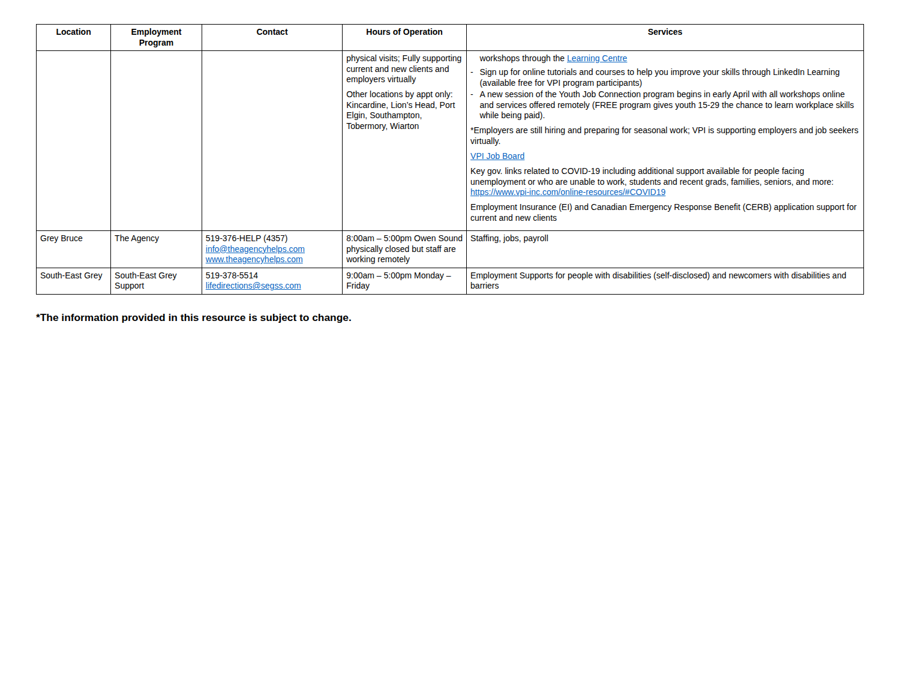| Location | Employment Program | Contact | Hours of Operation | Services |
| --- | --- | --- | --- | --- |
| | | | physical visits; Fully supporting current and new clients and employers virtually Other locations by appt only: Kincardine, Lion’s Head, Port Elgin, Southampton, Tobermory, Wiarton | workshops through the Learning Centre Sign up for online tutorials and courses to help you improve your skills through LinkedIn Learning (available free for VPI program participants) A new session of the Youth Job Connection program begins in early April with all workshops online and services offered remotely (FREE program gives youth 15-29 the chance to learn workplace skills while being paid). *Employers are still hiring and preparing for seasonal work; VPI is supporting employers and job seekers virtually. VPI Job Board Key gov. links related to COVID-19 including additional support available for people facing unemployment or who are unable to work, students and recent grads, families, seniors, and more: https://www.vpi-inc.com/online-resources/#COVID19 Employment Insurance (EI) and Canadian Emergency Response Benefit (CERB) application support for current and new clients |
| Grey Bruce | The Agency | 519-376-HELP (4357) info@theagencyhelps.com www.theagencyhelps.com | 8:00am – 5:00pm Owen Sound physically closed but staff are working remotely | Staffing, jobs, payroll |
| South-East Grey | South-East Grey Support | 519-378-5514 lifedirections@segss.com | 9:00am – 5:00pm Monday – Friday | Employment Supports for people with disabilities (self-disclosed) and newcomers with disabilities and barriers |
*The information provided in this resource is subject to change.